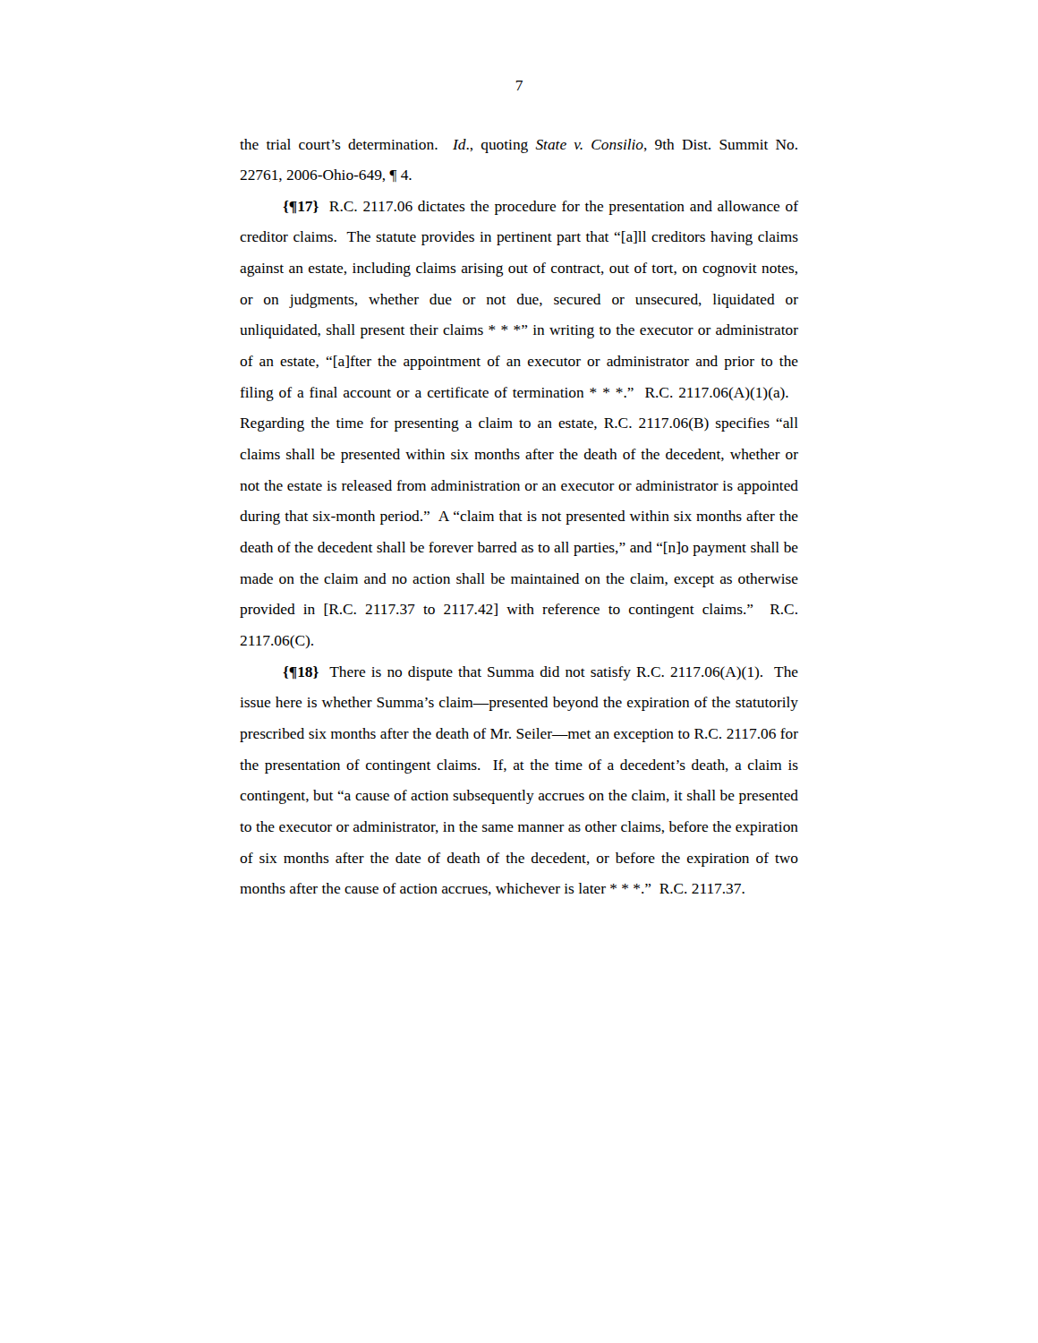7
the trial court’s determination. Id., quoting State v. Consilio, 9th Dist. Summit No. 22761, 2006-Ohio-649, ¶ 4.
{¶17} R.C. 2117.06 dictates the procedure for the presentation and allowance of creditor claims. The statute provides in pertinent part that “[a]ll creditors having claims against an estate, including claims arising out of contract, out of tort, on cognovit notes, or on judgments, whether due or not due, secured or unsecured, liquidated or unliquidated, shall present their claims * * *” in writing to the executor or administrator of an estate, “[a]fter the appointment of an executor or administrator and prior to the filing of a final account or a certificate of termination * * *.” R.C. 2117.06(A)(1)(a). Regarding the time for presenting a claim to an estate, R.C. 2117.06(B) specifies “all claims shall be presented within six months after the death of the decedent, whether or not the estate is released from administration or an executor or administrator is appointed during that six-month period.” A “claim that is not presented within six months after the death of the decedent shall be forever barred as to all parties,” and “[n]o payment shall be made on the claim and no action shall be maintained on the claim, except as otherwise provided in [R.C. 2117.37 to 2117.42] with reference to contingent claims.” R.C. 2117.06(C).
{¶18} There is no dispute that Summa did not satisfy R.C. 2117.06(A)(1). The issue here is whether Summa’s claim—presented beyond the expiration of the statutorily prescribed six months after the death of Mr. Seiler—met an exception to R.C. 2117.06 for the presentation of contingent claims. If, at the time of a decedent’s death, a claim is contingent, but “a cause of action subsequently accrues on the claim, it shall be presented to the executor or administrator, in the same manner as other claims, before the expiration of six months after the date of death of the decedent, or before the expiration of two months after the cause of action accrues, whichever is later * * *.” R.C. 2117.37.